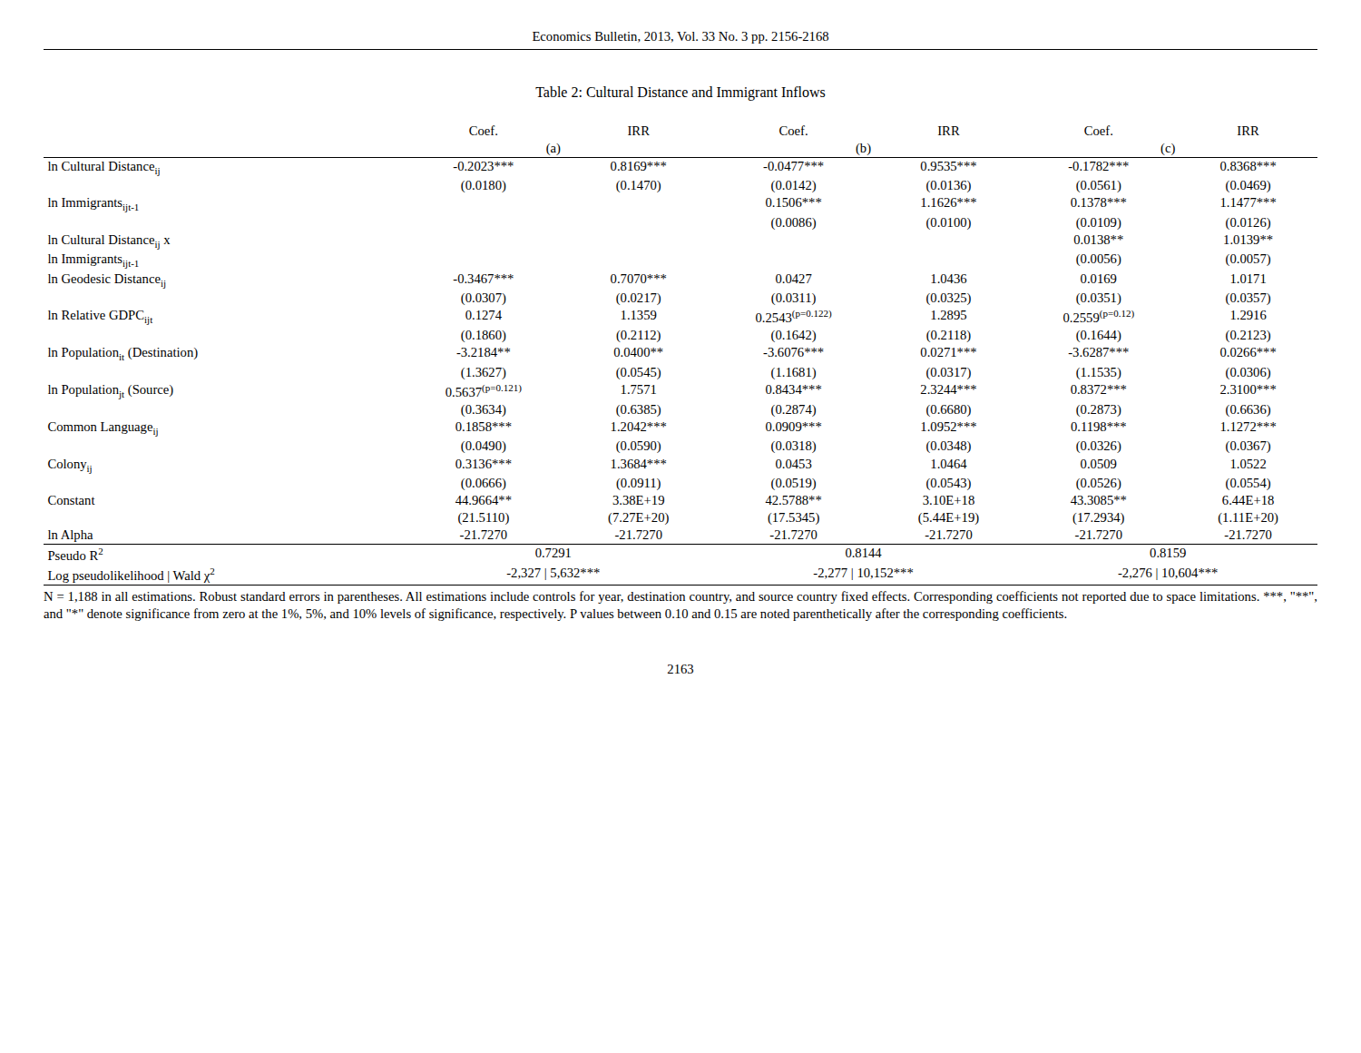Economics Bulletin, 2013, Vol. 33 No. 3 pp. 2156-2168
Table 2: Cultural Distance and Immigrant Inflows
| | Coef. | IRR | Coef. | IRR | Coef. | IRR |
| --- | --- | --- | --- | --- | --- | --- |
| | (a) | (b) | (c) |
| ln Cultural Distance ij | -0.2023*** | 0.8169*** | -0.0477*** | 0.9535*** | -0.1782*** | 0.8368*** |
| | (0.0180) | (0.1470) | (0.0142) | (0.0136) | (0.0561) | (0.0469) |
| ln Immigrants ijt-1 | | | 0.1506*** | 1.1626*** | 0.1378*** | 1.1477*** |
| | | | (0.0086) | (0.0100) | (0.0109) | (0.0126) |
| ln Cultural Distance ij x | | | | | 0.0138** | 1.0139** |
| ln Immigrants ijt-1 | | | | | (0.0056) | (0.0057) |
| ln Geodesic Distance ij | -0.3467*** | 0.7070*** | 0.0427 | 1.0436 | 0.0169 | 1.0171 |
| | (0.0307) | (0.0217) | (0.0311) | (0.0325) | (0.0351) | (0.0357) |
| ln Relative GDPC ijt | 0.1274 | 1.1359 | 0.2543 (p=0.122) | 1.2895 | 0.2559 (p=0.12) | 1.2916 |
| | (0.1860) | (0.2112) | (0.1642) | (0.2118) | (0.1644) | (0.2123) |
| ln Population it (Destination) | -3.2184** | 0.0400** | -3.6076*** | 0.0271*** | -3.6287*** | 0.0266*** |
| | (1.3627) | (0.0545) | (1.1681) | (0.0317) | (1.1535) | (0.0306) |
| ln Population jt (Source) | 0.5637 (p=0.121) | 1.7571 | 0.8434*** | 2.3244*** | 0.8372*** | 2.3100*** |
| | (0.3634) | (0.6385) | (0.2874) | (0.6680) | (0.2873) | (0.6636) |
| Common Language ij | 0.1858*** | 1.2042*** | 0.0909*** | 1.0952*** | 0.1198*** | 1.1272*** |
| | (0.0490) | (0.0590) | (0.0318) | (0.0348) | (0.0326) | (0.0367) |
| Colony ij | 0.3136*** | 1.3684*** | 0.0453 | 1.0464 | 0.0509 | 1.0522 |
| | (0.0666) | (0.0911) | (0.0519) | (0.0543) | (0.0526) | (0.0554) |
| Constant | 44.9664** | 3.38E+19 | 42.5788** | 3.10E+18 | 43.3085** | 6.44E+18 |
| | (21.5110) | (7.27E+20) | (17.5345) | (5.44E+19) | (17.2934) | (1.11E+20) |
| ln Alpha | -21.7270 | -21.7270 | -21.7270 | -21.7270 | -21.7270 | -21.7270 |
| Pseudo R 2 | 0.7291 | 0.8144 | 0.8159 |
| Log pseudolikelihood / Wald χ 2 | -2,327 / 5,632*** | -2,277 / 10,152*** | -2,276 / 10,604*** |
N = 1,188 in all estimations. Robust standard errors in parentheses. All estimations include controls for year, destination country, and source country fixed effects. Corresponding coefficients not reported due to space limitations. ***, "**", and "*" denote significance from zero at the 1%, 5%, and 10% levels of significance, respectively. P values between 0.10 and 0.15 are noted parenthetically after the corresponding coefficients.
2163